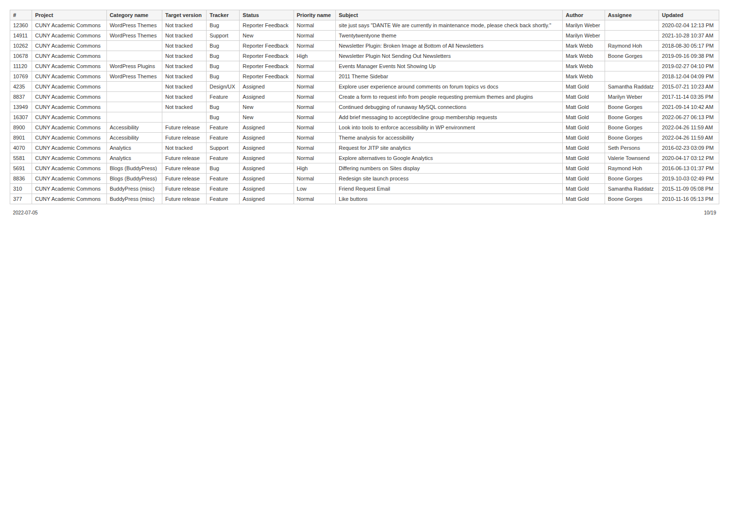| # | Project | Category name | Target version | Tracker | Status | Priority name | Subject | Author | Assignee | Updated |
| --- | --- | --- | --- | --- | --- | --- | --- | --- | --- | --- |
| 12360 | CUNY Academic Commons | WordPress Themes | Not tracked | Bug | Reporter Feedback | Normal | site just says "DANTE We are currently in maintenance mode, please check back shortly." | Marilyn Weber | | 2020-02-04 12:13 PM |
| 14911 | CUNY Academic Commons | WordPress Themes | Not tracked | Support | New | Normal | Twentytwentyone theme | Marilyn Weber | | 2021-10-28 10:37 AM |
| 10262 | CUNY Academic Commons | | Not tracked | Bug | Reporter Feedback | Normal | Newsletter Plugin: Broken Image at Bottom of All Newsletters | Mark Webb | Raymond Hoh | 2018-08-30 05:17 PM |
| 10678 | CUNY Academic Commons | | Not tracked | Bug | Reporter Feedback | High | Newsletter Plugin Not Sending Out Newsletters | Mark Webb | Boone Gorges | 2019-09-16 09:38 PM |
| 11120 | CUNY Academic Commons | WordPress Plugins | Not tracked | Bug | Reporter Feedback | Normal | Events Manager Events Not Showing Up | Mark Webb | | 2019-02-27 04:10 PM |
| 10769 | CUNY Academic Commons | WordPress Themes | Not tracked | Bug | Reporter Feedback | Normal | 2011 Theme Sidebar | Mark Webb | | 2018-12-04 04:09 PM |
| 4235 | CUNY Academic Commons | | Not tracked | Design/UX | Assigned | Normal | Explore user experience around comments on forum topics vs docs | Matt Gold | Samantha Raddatz | 2015-07-21 10:23 AM |
| 8837 | CUNY Academic Commons | | Not tracked | Feature | Assigned | Normal | Create a form to request info from people requesting premium themes and plugins | Matt Gold | Marilyn Weber | 2017-11-14 03:35 PM |
| 13949 | CUNY Academic Commons | | Not tracked | Bug | New | Normal | Continued debugging of runaway MySQL connections | Matt Gold | Boone Gorges | 2021-09-14 10:42 AM |
| 16307 | CUNY Academic Commons | | | Bug | New | Normal | Add brief messaging to accept/decline group membership requests | Matt Gold | Boone Gorges | 2022-06-27 06:13 PM |
| 8900 | CUNY Academic Commons | Accessibility | Future release | Feature | Assigned | Normal | Look into tools to enforce accessibility in WP environment | Matt Gold | Boone Gorges | 2022-04-26 11:59 AM |
| 8901 | CUNY Academic Commons | Accessibility | Future release | Feature | Assigned | Normal | Theme analysis for accessibility | Matt Gold | Boone Gorges | 2022-04-26 11:59 AM |
| 4070 | CUNY Academic Commons | Analytics | Not tracked | Support | Assigned | Normal | Request for JITP site analytics | Matt Gold | Seth Persons | 2016-02-23 03:09 PM |
| 5581 | CUNY Academic Commons | Analytics | Future release | Feature | Assigned | Normal | Explore alternatives to Google Analytics | Matt Gold | Valerie Townsend | 2020-04-17 03:12 PM |
| 5691 | CUNY Academic Commons | Blogs (BuddyPress) | Future release | Bug | Assigned | High | Differing numbers on Sites display | Matt Gold | Raymond Hoh | 2016-06-13 01:37 PM |
| 8836 | CUNY Academic Commons | Blogs (BuddyPress) | Future release | Feature | Assigned | Normal | Redesign site launch process | Matt Gold | Boone Gorges | 2019-10-03 02:49 PM |
| 310 | CUNY Academic Commons | BuddyPress (misc) | Future release | Feature | Assigned | Low | Friend Request Email | Matt Gold | Samantha Raddatz | 2015-11-09 05:08 PM |
| 377 | CUNY Academic Commons | BuddyPress (misc) | Future release | Feature | Assigned | Normal | Like buttons | Matt Gold | Boone Gorges | 2010-11-16 05:13 PM |
| 2022-07-05 | 10/19 |